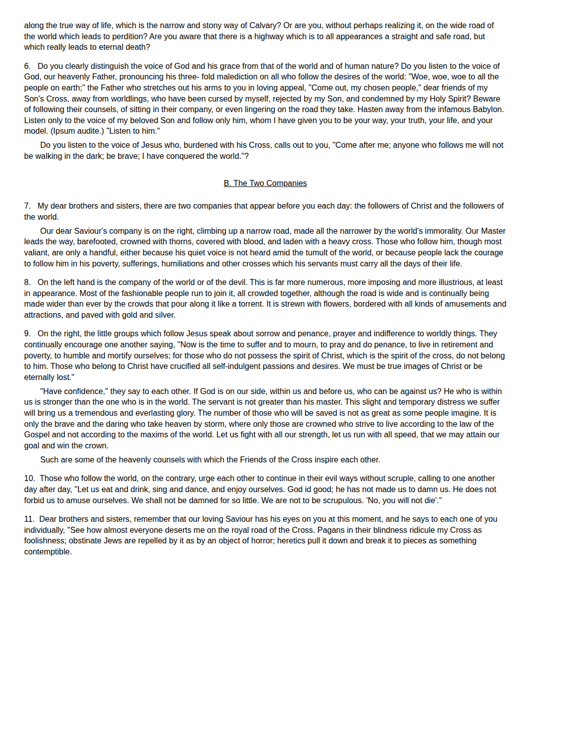along the true way of life, which is the narrow and stony way of Calvary? Or are you, without perhaps realizing it, on the wide road of the world which leads to perdition? Are you aware that there is a highway which is to all appearances a straight and safe road, but which really leads to eternal death?
6. Do you clearly distinguish the voice of God and his grace from that of the world and of human nature? Do you listen to the voice of God, our heavenly Father, pronouncing his three- fold malediction on all who follow the desires of the world: "Woe, woe, woe to all the people on earth;" the Father who stretches out his arms to you in loving appeal, "Come out, my chosen people," dear friends of my Son's Cross, away from worldlings, who have been cursed by myself, rejected by my Son, and condemned by my Holy Spirit? Beware of following their counsels, of sitting in their company, or even lingering on the road they take. Hasten away from the infamous Babylon. Listen only to the voice of my beloved Son and follow only him, whom I have given you to be your way, your truth, your life, and your model. (Ipsum audite.) "Listen to him."
Do you listen to the voice of Jesus who, burdened with his Cross, calls out to you, "Come after me; anyone who follows me will not be walking in the dark; be brave; I have conquered the world."?
B. The Two Companies
7. My dear brothers and sisters, there are two companies that appear before you each day: the followers of Christ and the followers of the world.
Our dear Saviour's company is on the right, climbing up a narrow road, made all the narrower by the world's immorality. Our Master leads the way, barefooted, crowned with thorns, covered with blood, and laden with a heavy cross. Those who follow him, though most valiant, are only a handful, either because his quiet voice is not heard amid the tumult of the world, or because people lack the courage to follow him in his poverty, sufferings, humiliations and other crosses which his servants must carry all the days of their life.
8. On the left hand is the company of the world or of the devil. This is far more numerous, more imposing and more illustrious, at least in appearance. Most of the fashionable people run to join it, all crowded together, although the road is wide and is continually being made wider than ever by the crowds that pour along it like a torrent. It is strewn with flowers, bordered with all kinds of amusements and attractions, and paved with gold and silver.
9. On the right, the little groups which follow Jesus speak about sorrow and penance, prayer and indifference to worldly things. They continually encourage one another saying, "Now is the time to suffer and to mourn, to pray and do penance, to live in retirement and poverty, to humble and mortify ourselves; for those who do not possess the spirit of Christ, which is the spirit of the cross, do not belong to him. Those who belong to Christ have crucified all self-indulgent passions and desires. We must be true images of Christ or be eternally lost."
"Have confidence," they say to each other. If God is on our side, within us and before us, who can be against us? He who is within us is stronger than the one who is in the world. The servant is not greater than his master. This slight and temporary distress we suffer will bring us a tremendous and everlasting glory. The number of those who will be saved is not as great as some people imagine. It is only the brave and the daring who take heaven by storm, where only those are crowned who strive to live according to the law of the Gospel and not according to the maxims of the world. Let us fight with all our strength, let us run with all speed, that we may attain our goal and win the crown.
Such are some of the heavenly counsels with which the Friends of the Cross inspire each other.
10. Those who follow the world, on the contrary, urge each other to continue in their evil ways without scruple, calling to one another day after day, "Let us eat and drink, sing and dance, and enjoy ourselves. God id good; he has not made us to damn us. He does not forbid us to amuse ourselves. We shall not be damned for so little. We are not to be scrupulous. 'No, you will not die'."
11. Dear brothers and sisters, remember that our loving Saviour has his eyes on you at this moment, and he says to each one of you individually, "See how almost everyone deserts me on the royal road of the Cross. Pagans in their blindness ridicule my Cross as foolishness; obstinate Jews are repelled by it as by an object of horror; heretics pull it down and break it to pieces as something contemptible.